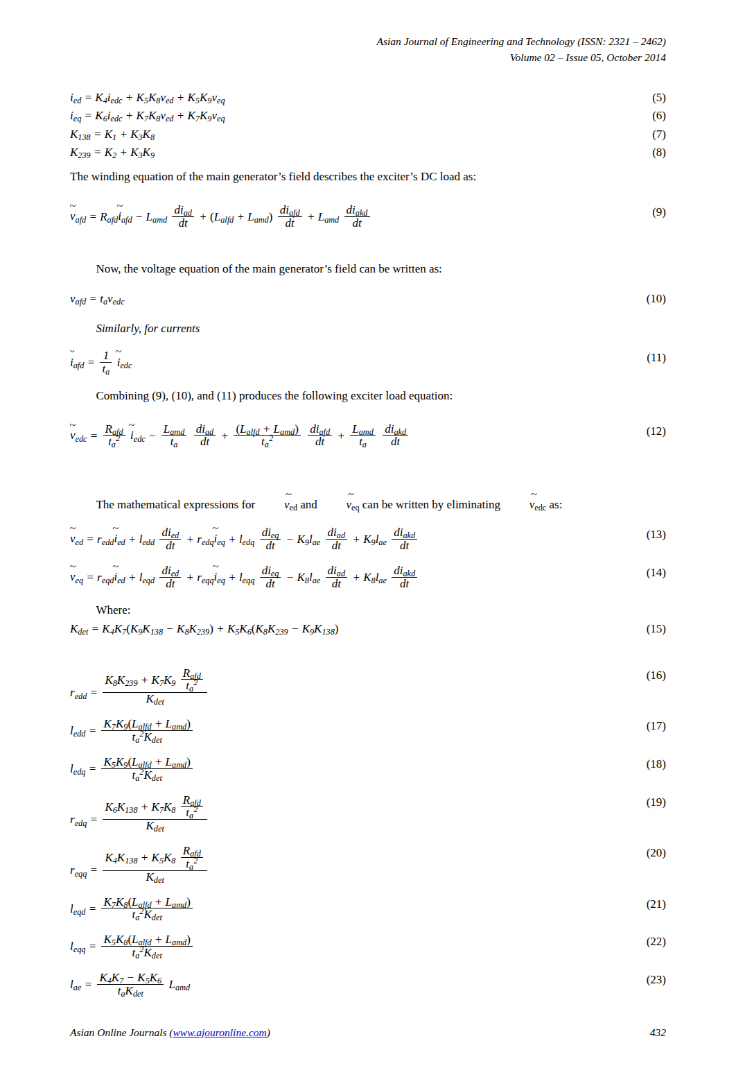Asian Journal of Engineering and Technology (ISSN: 2321 – 2462) Volume 02 – Issue 05, October 2014
ied = K4iedc + K5K8ved + K5K9veq
(5)
ieq = K6iedc + K7K8ved + K7K9veq
(6)
K138 = K1 + K3K8
(7)
K239 = K2 + K3K9
(8)
The winding equation of the main generator’s field describes the exciter’s DC load as:
vafd = Rafdiafd − Lamd diad dt + (Lalfd + Lamd) diafd dt + Lamd diakd dt
(9)
Now, the voltage equation of the main generator’s field can be written as:
vafd = tavedc
(10)
Similarly, for currents
iafd = 1 ta iedc
(11)
Combining (9), (10), and (11) produces the following exciter load equation:
vedc = Rafd ta2 iedc − Lamd ta diad dt + (Lalfd + Lamd) ta2 diafd dt + Lamd ta diakd dt
(12)
The mathematical expressions for ved and veq can be written by eliminating vedc as:
ved = reddied + ledd died dt + redqieq + ledq dieq dt − K9lae diad dt + K9lae diakd dt
(13)
veq = reqdied + leqd died dt + reqqieq + leqq dieq dt − K8lae diad dt + K8lae diakd dt
(14)
Where:
Kdet = K4K7(K9K138 − K8K239) + K5K6(K8K239 − K9K138)
(15)
redd = K8K239 + K7K9 Rafd ta2 Kdet
(16)
ledd = K7K9(Lalfd + Lamd) ta2Kdet
(17)
ledq = K5K9(Lalfd + Lamd) ta2Kdet
(18)
redq = K6K138 + K7K8 Rafd ta2 Kdet
(19)
reqq = K4K138 + K5K8 Rafd ta2 Kdet
(20)
leqd = K7K8(Lalfd + Lamd) ta2Kdet
(21)
leqq = K5K8(Lalfd + Lamd) ta2Kdet
(22)
lae = K4K7 − K5K6 taKdet Lamd
(23)
Asian Online Journals (www.ajouronline.com)
432